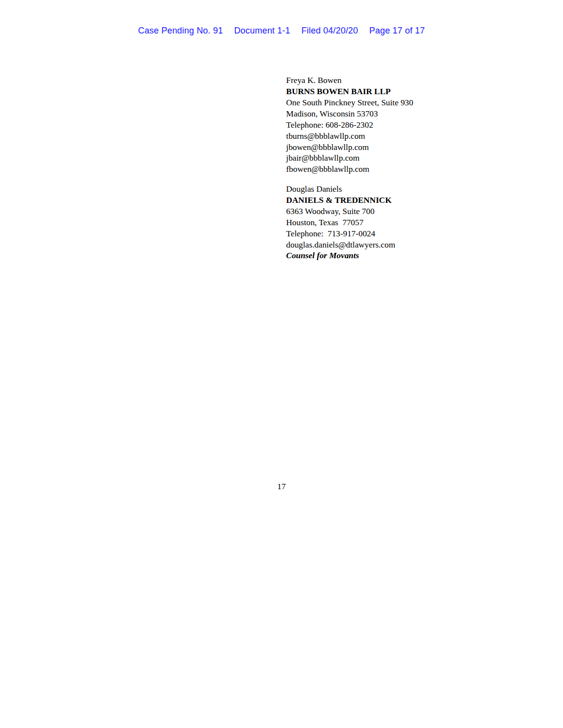Case Pending No. 91 Document 1-1 Filed 04/20/20 Page 17 of 17
Freya K. Bowen
BURNS BOWEN BAIR LLP
One South Pinckney Street, Suite 930
Madison, Wisconsin 53703
Telephone: 608-286-2302
tburns@bbblawllp.com
jbowen@bbblawllp.com
jbair@bbblawllp.com
fbowen@bbblawllp.com
Douglas Daniels
DANIELS & TREDENNICK
6363 Woodway, Suite 700
Houston, Texas 77057
Telephone: 713-917-0024
douglas.daniels@dtlawyers.com
Counsel for Movants
17